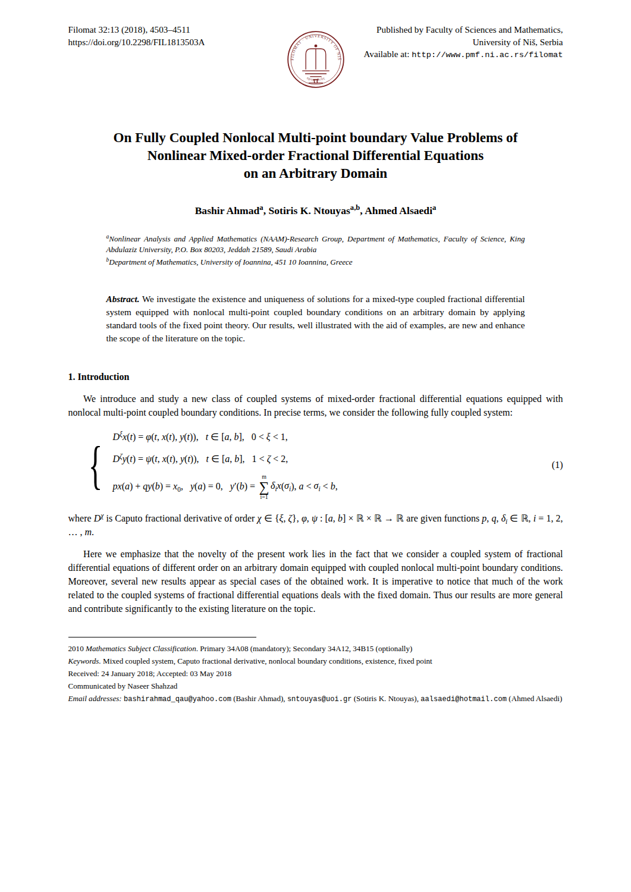Filomat 32:13 (2018), 4503–4511
https://doi.org/10.2298/FIL1813503A
FILOMAT · UNIVERSITY OF NIŠ προμηθεύς
Published by Faculty of Sciences and Mathematics,
University of Niš, Serbia
Available at: http://www.pmf.ni.ac.rs/filomat
On Fully Coupled Nonlocal Multi-point boundary Value Problems of
Nonlinear Mixed-order Fractional Differential Equations
on an Arbitrary Domain
Bashir Ahmada, Sotiris K. Ntouyasa,b, Ahmed Alsaedia
aNonlinear Analysis and Applied Mathematics (NAAM)-Research Group, Department of Mathematics, Faculty of Science, King Abdulaziz University, P.O. Box 80203, Jeddah 21589, Saudi Arabia
bDepartment of Mathematics, University of Ioannina, 451 10 Ioannina, Greece
Abstract. We investigate the existence and uniqueness of solutions for a mixed-type coupled fractional differential system equipped with nonlocal multi-point coupled boundary conditions on an arbitrary domain by applying standard tools of the fixed point theory. Our results, well illustrated with the aid of examples, are new and enhance the scope of the literature on the topic.
1. Introduction
We introduce and study a new class of coupled systems of mixed-order fractional differential equations equipped with nonlocal multi-point coupled boundary conditions. In precise terms, we consider the following fully coupled system:
{
Dξx(t) = φ(t, x(t), y(t)), t ∈ [a, b], 0 < ξ < 1,
Dζy(t) = ψ(t, x(t), y(t)), t ∈ [a, b], 1 < ζ < 2,
px(a) + qy(b) = x0, y(a) = 0, y′(b) = m∑i=1 δix(σi), a < σi < b,
(1)
where Dχ is Caputo fractional derivative of order χ ∈ {ξ, ζ}, φ, ψ : [a, b] × ℝ × ℝ → ℝ are given functions p, q, δi ∈ ℝ, i = 1, 2, … , m.
Here we emphasize that the novelty of the present work lies in the fact that we consider a coupled system of fractional differential equations of different order on an arbitrary domain equipped with coupled nonlocal multi-point boundary conditions. Moreover, several new results appear as special cases of the obtained work. It is imperative to notice that much of the work related to the coupled systems of fractional differential equations deals with the fixed domain. Thus our results are more general and contribute significantly to the existing literature on the topic.
2010 Mathematics Subject Classification. Primary 34A08 (mandatory); Secondary 34A12, 34B15 (optionally)
Keywords. Mixed coupled system, Caputo fractional derivative, nonlocal boundary conditions, existence, fixed point
Received: 24 January 2018; Accepted: 03 May 2018
Communicated by Naseer Shahzad
Email addresses: bashirahmad_qau@yahoo.com (Bashir Ahmad), sntouyas@uoi.gr (Sotiris K. Ntouyas), aalsaedi@hotmail.com (Ahmed Alsaedi)